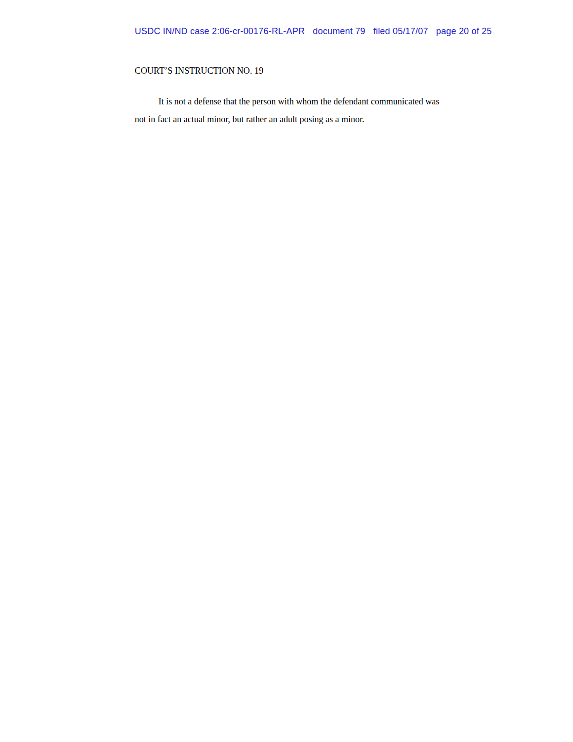USDC IN/ND case 2:06-cr-00176-RL-APR document 79 filed 05/17/07 page 20 of 25
COURT’S INSTRUCTION NO. 19
It is not a defense that the person with whom the defendant communicated was not in fact an actual minor, but rather an adult posing as a minor.